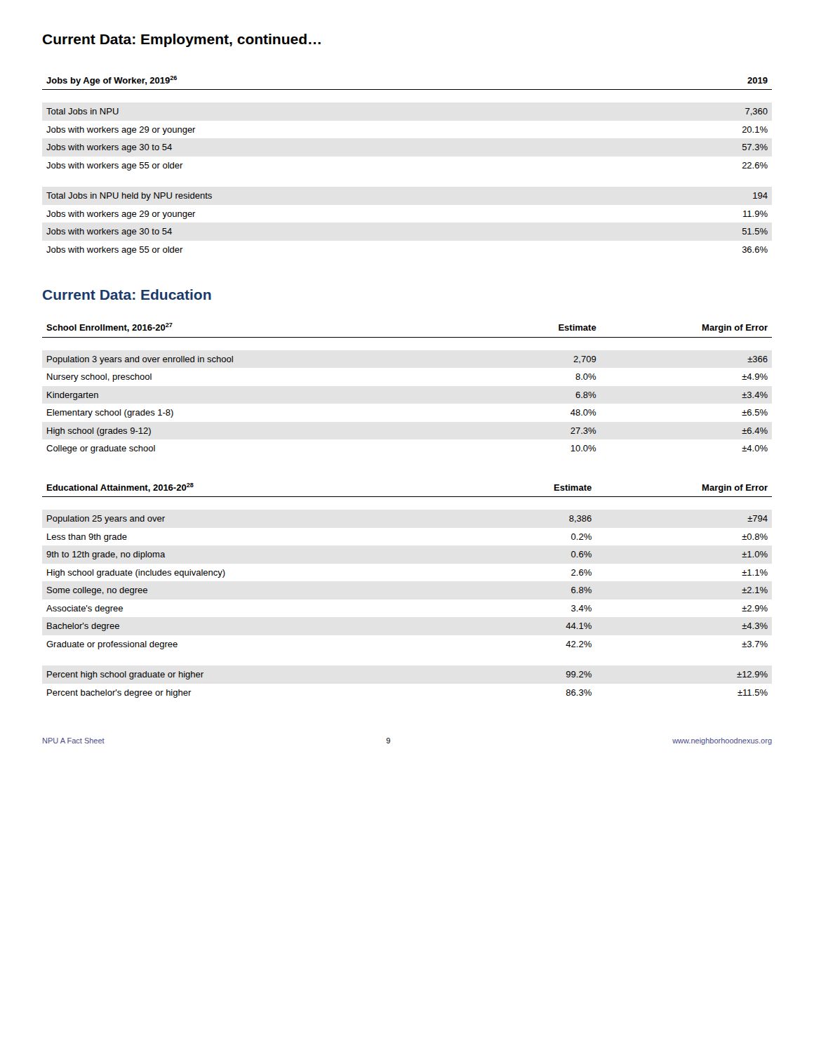Current Data: Employment, continued…
| Jobs by Age of Worker, 2019 26 | 2019 |
| --- | --- |
| Total Jobs in NPU | 7,360 |
| Jobs with workers age 29 or younger | 20.1% |
| Jobs with workers age 30 to 54 | 57.3% |
| Jobs with workers age 55 or older | 22.6% |
| Total Jobs in NPU held by NPU residents | 194 |
| Jobs with workers age 29 or younger | 11.9% |
| Jobs with workers age 30 to 54 | 51.5% |
| Jobs with workers age 55 or older | 36.6% |
Current Data: Education
| School Enrollment, 2016-20 27 | Estimate | Margin of Error |
| --- | --- | --- |
| Population 3 years and over enrolled in school | 2,709 | ±366 |
| Nursery school, preschool | 8.0% | ±4.9% |
| Kindergarten | 6.8% | ±3.4% |
| Elementary school (grades 1-8) | 48.0% | ±6.5% |
| High school (grades 9-12) | 27.3% | ±6.4% |
| College or graduate school | 10.0% | ±4.0% |
| Educational Attainment, 2016-20 28 | Estimate | Margin of Error |
| --- | --- | --- |
| Population 25 years and over | 8,386 | ±794 |
| Less than 9th grade | 0.2% | ±0.8% |
| 9th to 12th grade, no diploma | 0.6% | ±1.0% |
| High school graduate (includes equivalency) | 2.6% | ±1.1% |
| Some college, no degree | 6.8% | ±2.1% |
| Associate's degree | 3.4% | ±2.9% |
| Bachelor's degree | 44.1% | ±4.3% |
| Graduate or professional degree | 42.2% | ±3.7% |
| Percent high school graduate or higher | 99.2% | ±12.9% |
| Percent bachelor's degree or higher | 86.3% | ±11.5% |
NPU A Fact Sheet 9 www.neighborhoodnexus.org